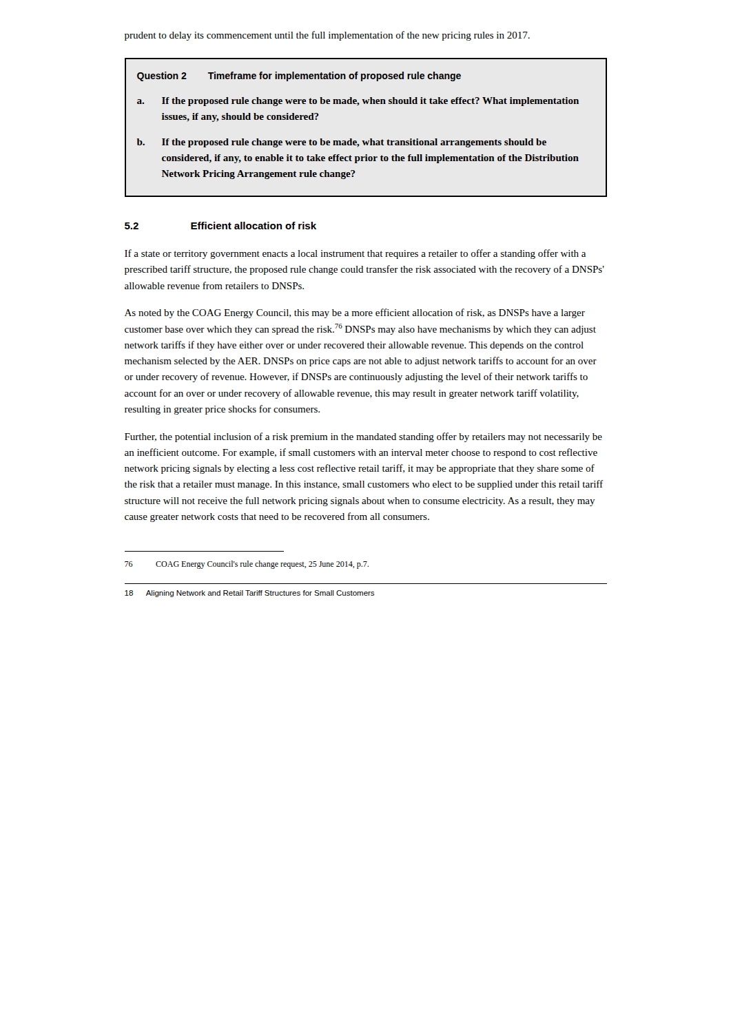prudent to delay its commencement until the full implementation of the new pricing rules in 2017.
Question 2 Timeframe for implementation of proposed rule change
a. If the proposed rule change were to be made, when should it take effect? What implementation issues, if any, should be considered?
b. If the proposed rule change were to be made, what transitional arrangements should be considered, if any, to enable it to take effect prior to the full implementation of the Distribution Network Pricing Arrangement rule change?
5.2 Efficient allocation of risk
If a state or territory government enacts a local instrument that requires a retailer to offer a standing offer with a prescribed tariff structure, the proposed rule change could transfer the risk associated with the recovery of a DNSPs' allowable revenue from retailers to DNSPs.
As noted by the COAG Energy Council, this may be a more efficient allocation of risk, as DNSPs have a larger customer base over which they can spread the risk.76 DNSPs may also have mechanisms by which they can adjust network tariffs if they have either over or under recovered their allowable revenue. This depends on the control mechanism selected by the AER. DNSPs on price caps are not able to adjust network tariffs to account for an over or under recovery of revenue. However, if DNSPs are continuously adjusting the level of their network tariffs to account for an over or under recovery of allowable revenue, this may result in greater network tariff volatility, resulting in greater price shocks for consumers.
Further, the potential inclusion of a risk premium in the mandated standing offer by retailers may not necessarily be an inefficient outcome. For example, if small customers with an interval meter choose to respond to cost reflective network pricing signals by electing a less cost reflective retail tariff, it may be appropriate that they share some of the risk that a retailer must manage. In this instance, small customers who elect to be supplied under this retail tariff structure will not receive the full network pricing signals about when to consume electricity. As a result, they may cause greater network costs that need to be recovered from all consumers.
76 COAG Energy Council's rule change request, 25 June 2014, p.7.
18 Aligning Network and Retail Tariff Structures for Small Customers